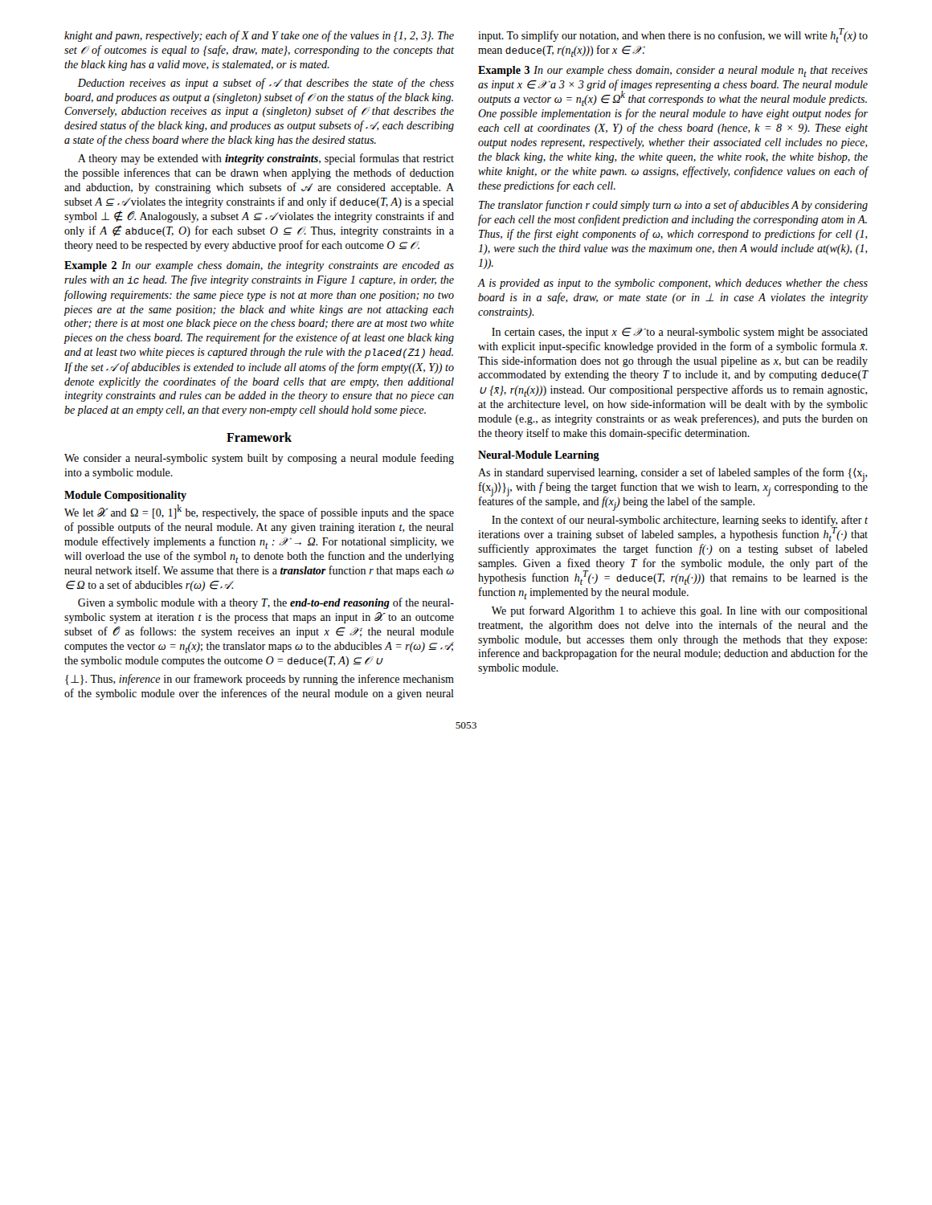knight and pawn, respectively; each of X and Y take one of the values in {1, 2, 3}. The set 𝒪 of outcomes is equal to {safe, draw, mate}, corresponding to the concepts that the black king has a valid move, is stalemated, or is mated.
Deduction receives as input a subset of 𝒜 that describes the state of the chess board, and produces as output a (singleton) subset of 𝒪 on the status of the black king. Conversely, abduction receives as input a (singleton) subset of 𝒪 that describes the desired status of the black king, and produces as output subsets of 𝒜, each describing a state of the chess board where the black king has the desired status.
A theory may be extended with integrity constraints, special formulas that restrict the possible inferences that can be drawn when applying the methods of deduction and abduction, by constraining which subsets of 𝒜 are considered acceptable. A subset A ⊆ 𝒜 violates the integrity constraints if and only if deduce(T, A) is a special symbol ⊥ ∉ 𝒪. Analogously, a subset A ⊆ 𝒜 violates the integrity constraints if and only if A ∉ abduce(T, O) for each subset O ⊆ 𝒪. Thus, integrity constraints in a theory need to be respected by every abductive proof for each outcome O ⊆ 𝒪.
Example 2 In our example chess domain, the integrity constraints are encoded as rules with an ic head. The five integrity constraints in Figure 1 capture, in order, the following requirements: the same piece type is not at more than one position; no two pieces are at the same position; the black and white kings are not attacking each other; there is at most one black piece on the chess board; there are at most two white pieces on the chess board. The requirement for the existence of at least one black king and at least two white pieces is captured through the rule with the placed(Z1) head. If the set 𝒜 of abducibles is extended to include all atoms of the form empty((X, Y)) to denote explicitly the coordinates of the board cells that are empty, then additional integrity constraints and rules can be added in the theory to ensure that no piece can be placed at an empty cell, an that every non-empty cell should hold some piece.
Framework
We consider a neural-symbolic system built by composing a neural module feeding into a symbolic module.
Module Compositionality
We let 𝒳 and Ω = [0, 1]k be, respectively, the space of possible inputs and the space of possible outputs of the neural module. At any given training iteration t, the neural module effectively implements a function nt : 𝒳 → Ω. For notational simplicity, we will overload the use of the symbol nt to denote both the function and the underlying neural network itself. We assume that there is a translator function r that maps each ω ∈ Ω to a set of abducibles r(ω) ∈ 𝒜.
Given a symbolic module with a theory T, the end-to-end reasoning of the neural-symbolic system at iteration t is the process that maps an input in 𝒳 to an outcome subset of 𝒪 as follows: the system receives an input x ∈ 𝒳; the neural module computes the vector ω = nt(x); the translator maps ω to the abducibles A = r(ω) ⊆ 𝒜; the symbolic module computes the outcome O = deduce(T, A) ⊆ 𝒪 ∪
{⊥}. Thus, inference in our framework proceeds by running the inference mechanism of the symbolic module over the inferences of the neural module on a given neural input. To simplify our notation, and when there is no confusion, we will write htT(x) to mean deduce(T, r(nt(x))) for x ∈ 𝒳.
Example 3 In our example chess domain, consider a neural module nt that receives as input x ∈ 𝒳 a 3 × 3 grid of images representing a chess board. The neural module outputs a vector ω = nt(x) ∈ Ωk that corresponds to what the neural module predicts. One possible implementation is for the neural module to have eight output nodes for each cell at coordinates (X, Y) of the chess board (hence, k = 8 × 9). These eight output nodes represent, respectively, whether their associated cell includes no piece, the black king, the white king, the white queen, the white rook, the white bishop, the white knight, or the white pawn. ω assigns, effectively, confidence values on each of these predictions for each cell.
The translator function r could simply turn ω into a set of abducibles A by considering for each cell the most confident prediction and including the corresponding atom in A. Thus, if the first eight components of ω, which correspond to predictions for cell (1, 1), were such the third value was the maximum one, then A would include at(w(k), (1, 1)).
A is provided as input to the symbolic component, which deduces whether the chess board is in a safe, draw, or mate state (or in ⊥ in case A violates the integrity constraints).
In certain cases, the input x ∈ 𝒳 to a neural-symbolic system might be associated with explicit input-specific knowledge provided in the form of a symbolic formula x̄. This side-information does not go through the usual pipeline as x, but can be readily accommodated by extending the theory T to include it, and by computing deduce(T ∪ {x̄}, r(nt(x))) instead. Our compositional perspective affords us to remain agnostic, at the architecture level, on how side-information will be dealt with by the symbolic module (e.g., as integrity constraints or as weak preferences), and puts the burden on the theory itself to make this domain-specific determination.
Neural-Module Learning
As in standard supervised learning, consider a set of labeled samples of the form {⟨xj, f(xj)⟩}j, with f being the target function that we wish to learn, xj corresponding to the features of the sample, and f(xj) being the label of the sample.
In the context of our neural-symbolic architecture, learning seeks to identify, after t iterations over a training subset of labeled samples, a hypothesis function htT(·) that sufficiently approximates the target function f(·) on a testing subset of labeled samples. Given a fixed theory T for the symbolic module, the only part of the hypothesis function htT(·) = deduce(T, r(nt(·))) that remains to be learned is the function nt implemented by the neural module.
We put forward Algorithm 1 to achieve this goal. In line with our compositional treatment, the algorithm does not delve into the internals of the neural and the symbolic module, but accesses them only through the methods that they expose: inference and backpropagation for the neural module; deduction and abduction for the symbolic module.
5053